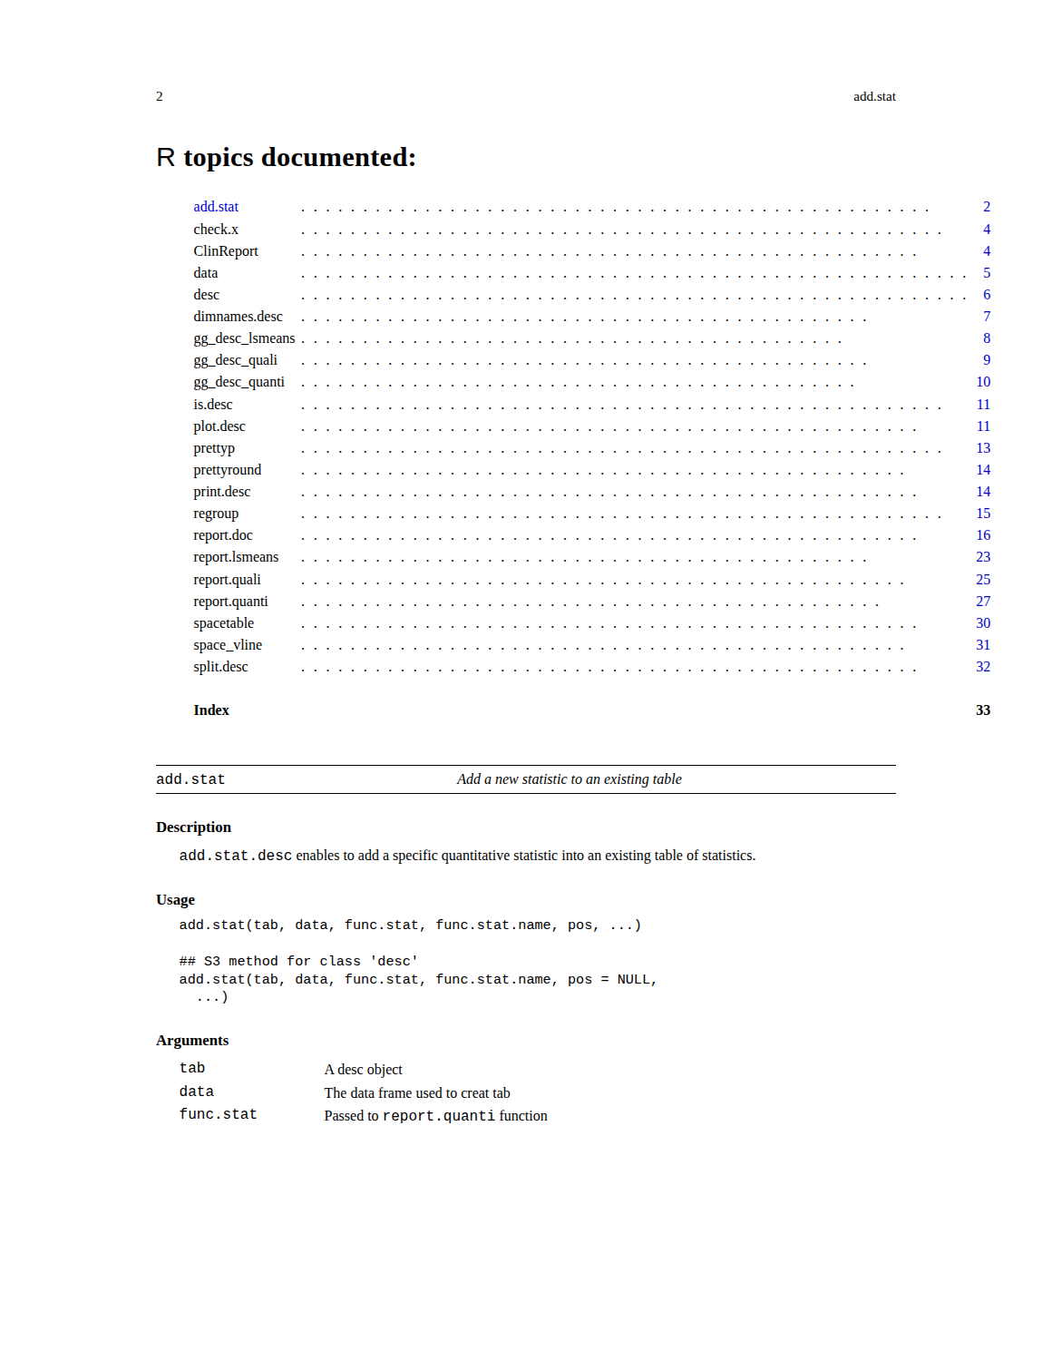2
add.stat
R topics documented:
| add.stat | . . . . . . . . . . . . . . . . . . . . . . . . . . . . . . . . . . . . . . . . . . . . . . . . . . . | 2 |
| check.x | . . . . . . . . . . . . . . . . . . . . . . . . . . . . . . . . . . . . . . . . . . . . . . . . . . . . | 4 |
| ClinReport | . . . . . . . . . . . . . . . . . . . . . . . . . . . . . . . . . . . . . . . . . . . . . . . . . . | 4 |
| data | . . . . . . . . . . . . . . . . . . . . . . . . . . . . . . . . . . . . . . . . . . . . . . . . . . . . . . | 5 |
| desc | . . . . . . . . . . . . . . . . . . . . . . . . . . . . . . . . . . . . . . . . . . . . . . . . . . . . . . | 6 |
| dimnames.desc | . . . . . . . . . . . . . . . . . . . . . . . . . . . . . . . . . . . . . . . . . . . . . . | 7 |
| gg_desc_lsmeans | . . . . . . . . . . . . . . . . . . . . . . . . . . . . . . . . . . . . . . . . . . . . | 8 |
| gg_desc_quali | . . . . . . . . . . . . . . . . . . . . . . . . . . . . . . . . . . . . . . . . . . . . . . | 9 |
| gg_desc_quanti | . . . . . . . . . . . . . . . . . . . . . . . . . . . . . . . . . . . . . . . . . . . . . | 10 |
| is.desc | . . . . . . . . . . . . . . . . . . . . . . . . . . . . . . . . . . . . . . . . . . . . . . . . . . . . | 11 |
| plot.desc | . . . . . . . . . . . . . . . . . . . . . . . . . . . . . . . . . . . . . . . . . . . . . . . . . . | 11 |
| prettyp | . . . . . . . . . . . . . . . . . . . . . . . . . . . . . . . . . . . . . . . . . . . . . . . . . . . . | 13 |
| prettyround | . . . . . . . . . . . . . . . . . . . . . . . . . . . . . . . . . . . . . . . . . . . . . . . . . | 14 |
| print.desc | . . . . . . . . . . . . . . . . . . . . . . . . . . . . . . . . . . . . . . . . . . . . . . . . . . | 14 |
| regroup | . . . . . . . . . . . . . . . . . . . . . . . . . . . . . . . . . . . . . . . . . . . . . . . . . . . . | 15 |
| report.doc | . . . . . . . . . . . . . . . . . . . . . . . . . . . . . . . . . . . . . . . . . . . . . . . . . . | 16 |
| report.lsmeans | . . . . . . . . . . . . . . . . . . . . . . . . . . . . . . . . . . . . . . . . . . . . . . | 23 |
| report.quali | . . . . . . . . . . . . . . . . . . . . . . . . . . . . . . . . . . . . . . . . . . . . . . . . . | 25 |
| report.quanti | . . . . . . . . . . . . . . . . . . . . . . . . . . . . . . . . . . . . . . . . . . . . . . . | 27 |
| spacetable | . . . . . . . . . . . . . . . . . . . . . . . . . . . . . . . . . . . . . . . . . . . . . . . . . . | 30 |
| space_vline | . . . . . . . . . . . . . . . . . . . . . . . . . . . . . . . . . . . . . . . . . . . . . . . . . | 31 |
| split.desc | . . . . . . . . . . . . . . . . . . . . . . . . . . . . . . . . . . . . . . . . . . . . . . . . . . | 32 |
| Index | 33 |
add.stat
Add a new statistic to an existing table
Description
add.stat.desc enables to add a specific quantitative statistic into an existing table of statistics.
Usage
add.stat(tab, data, func.stat, func.stat.name, pos, ...)

## S3 method for class 'desc'
add.stat(tab, data, func.stat, func.stat.name, pos = NULL,
  ...)
Arguments
| tab | A desc object |
| data | The data frame used to creat tab |
| func.stat | Passed to report.quanti function |